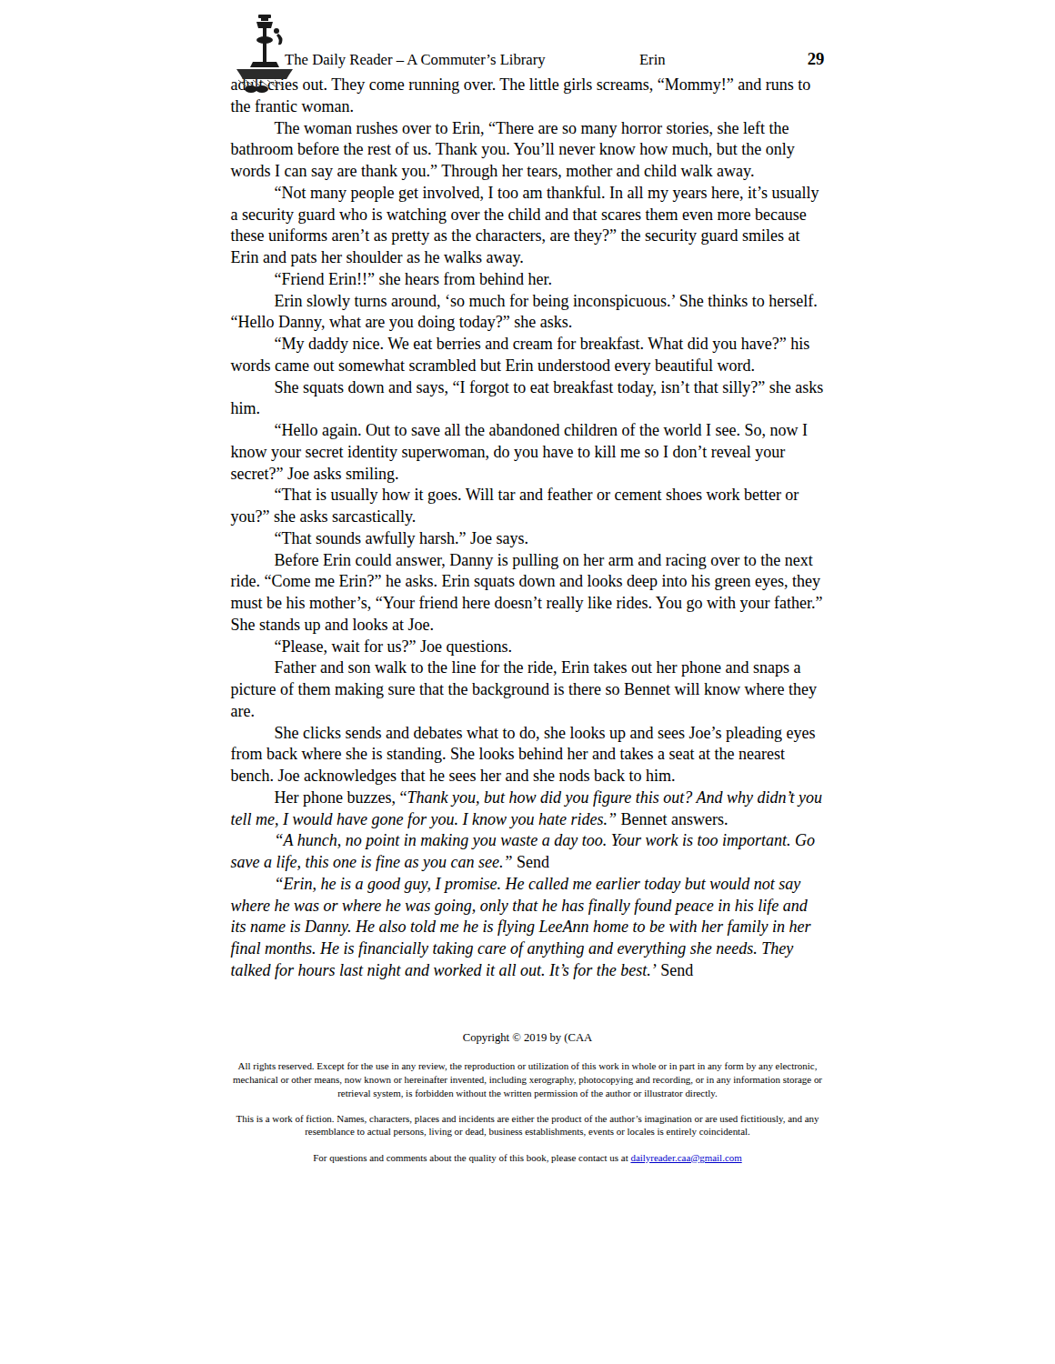The Daily Reader – A Commuter’s Library Erin 29
adult cries out. They come running over. The little girls screams, “Mommy!” and runs to the frantic woman.
The woman rushes over to Erin, “There are so many horror stories, she left the bathroom before the rest of us. Thank you. You’ll never know how much, but the only words I can say are thank you.” Through her tears, mother and child walk away.
“Not many people get involved, I too am thankful. In all my years here, it’s usually a security guard who is watching over the child and that scares them even more because these uniforms aren’t as pretty as the characters, are they?” the security guard smiles at Erin and pats her shoulder as he walks away.
“Friend Erin!!” she hears from behind her.
Erin slowly turns around, ‘so much for being inconspicuous.’ She thinks to herself. “Hello Danny, what are you doing today?” she asks.
“My daddy nice. We eat berries and cream for breakfast. What did you have?” his words came out somewhat scrambled but Erin understood every beautiful word.
She squats down and says, “I forgot to eat breakfast today, isn’t that silly?” she asks him.
“Hello again. Out to save all the abandoned children of the world I see. So, now I know your secret identity superwoman, do you have to kill me so I don’t reveal your secret?” Joe asks smiling.
“That is usually how it goes. Will tar and feather or cement shoes work better or you?” she asks sarcastically.
“That sounds awfully harsh.” Joe says.
Before Erin could answer, Danny is pulling on her arm and racing over to the next ride. “Come me Erin?” he asks. Erin squats down and looks deep into his green eyes, they must be his mother’s, “Your friend here doesn’t really like rides. You go with your father.” She stands up and looks at Joe.
“Please, wait for us?” Joe questions.
Father and son walk to the line for the ride, Erin takes out her phone and snaps a picture of them making sure that the background is there so Bennet will know where they are.
She clicks sends and debates what to do, she looks up and sees Joe’s pleading eyes from back where she is standing. She looks behind her and takes a seat at the nearest bench. Joe acknowledges that he sees her and she nods back to him.
Her phone buzzes, “Thank you, but how did you figure this out? And why didn’t you tell me, I would have gone for you. I know you hate rides.” Bennet answers.
“A hunch, no point in making you waste a day too. Your work is too important. Go save a life, this one is fine as you can see.” Send
“Erin, he is a good guy, I promise. He called me earlier today but would not say where he was or where he was going, only that he has finally found peace in his life and its name is Danny. He also told me he is flying LeeAnn home to be with her family in her final months. He is financially taking care of anything and everything she needs. They talked for hours last night and worked it all out. It’s for the best.’ Send
Copyright © 2019 by (CAA
All rights reserved. Except for the use in any review, the reproduction or utilization of this work in whole or in part in any form by any electronic, mechanical or other means, now known or hereinafter invented, including xerography, photocopying and recording, or in any information storage or retrieval system, is forbidden without the written permission of the author or illustrator directly.
This is a work of fiction. Names, characters, places and incidents are either the product of the author’s imagination or are used fictitiously, and any resemblance to actual persons, living or dead, business establishments, events or locales is entirely coincidental.
For questions and comments about the quality of this book, please contact us at dailyreader.caa@gmail.com